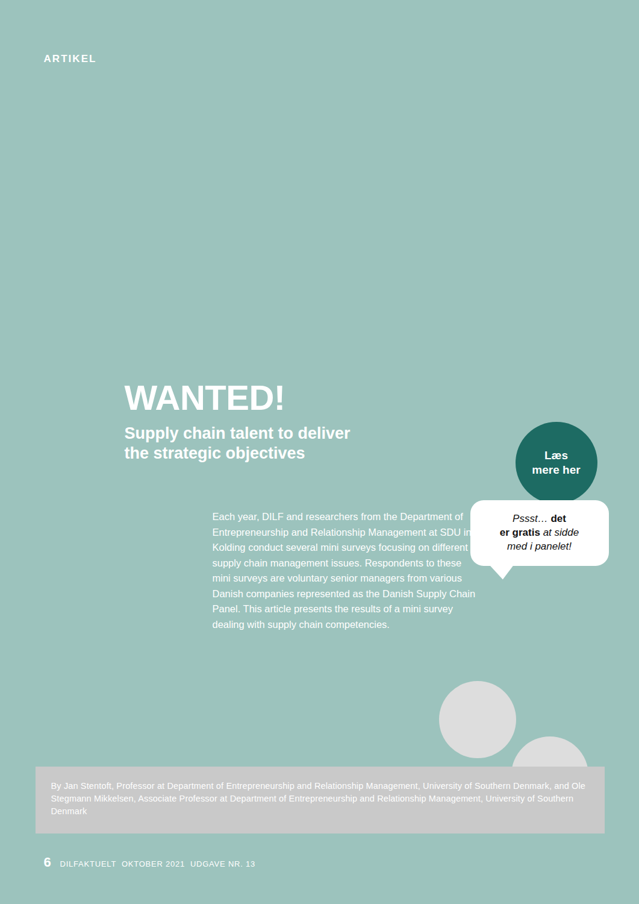ARTIKEL
WANTED!
Supply chain talent to deliver
the strategic objectives
Each year, DILF and researchers from the Department of Entrepreneurship and Relationship Management at SDU in Kolding conduct several mini surveys focusing on different supply chain management issues. Respondents to these mini surveys are voluntary senior managers from various Danish companies represented as the Danish Supply Chain Panel. This article presents the results of a mini survey dealing with supply chain competencies.
Læs
mere her
Pssst… det
er gratis at sidde
med i panelet!
By Jan Stentoft, Professor at Department of Entrepreneurship and Relationship Management, University of Southern Denmark, and Ole Stegmann Mikkelsen, Associate Professor at Department of Entrepreneurship and Relationship Management, University of Southern Denmark
6 DILFAKTUELT OKTOBER 2021 UDGAVE NR. 13